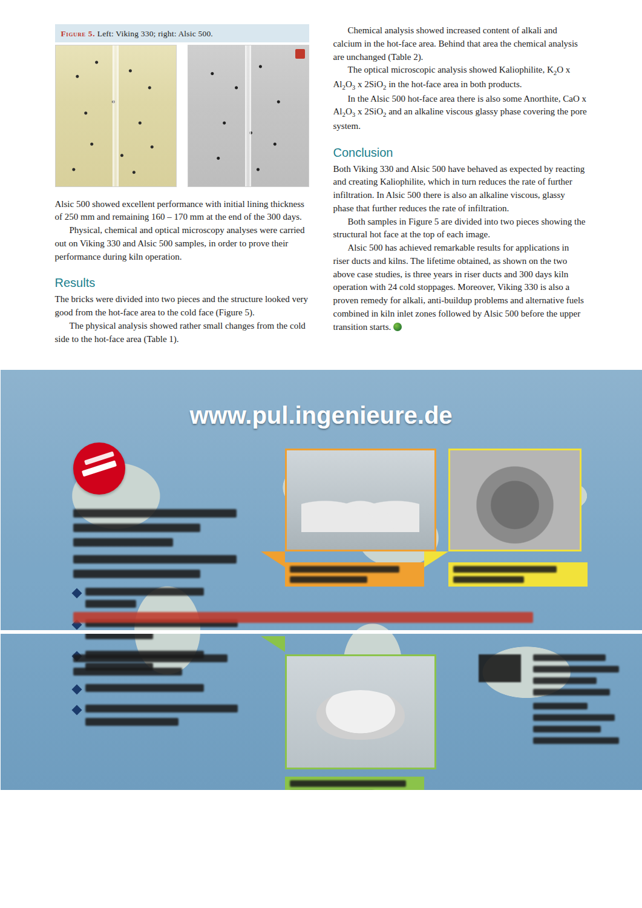Figure 5. Left: Viking 330; right: Alsic 500.
Alsic 500 showed excellent performance with initial lining thickness of 250 mm and remaining 160 – 170 mm at the end of the 300 days.
Physical, chemical and optical microscopy analyses were carried out on Viking 330 and Alsic 500 samples, in order to prove their performance during kiln operation.
Results
The bricks were divided into two pieces and the structure looked very good from the hot-face area to the cold face (Figure 5).
The physical analysis showed rather small changes from the cold side to the hot-face area (Table 1).
Chemical analysis showed increased content of alkali and calcium in the hot-face area. Behind that area the chemical analysis are unchanged (Table 2).
The optical microscopic analysis showed Kaliophilite, K2O x Al2O3 x 2SiO2 in the hot-face area in both products.
In the Alsic 500 hot-face area there is also some Anorthite, CaO x Al2O3 x 2SiO2 and an alkaline viscous glassy phase covering the pore system.
Conclusion
Both Viking 330 and Alsic 500 have behaved as expected by reacting and creating Kaliophilite, which in turn reduces the rate of further infiltration. In Alsic 500 there is also an alkaline viscous, glassy phase that further reduces the rate of infiltration.
Both samples in Figure 5 are divided into two pieces showing the structural hot face at the top of each image.
Alsic 500 has achieved remarkable results for applications in riser ducts and kilns. The lifetime obtained, as shown on the two above case studies, is three years in riser ducts and 300 days kiln operation with 24 cold stoppages. Moreover, Viking 330 is also a proven remedy for alkali, anti-buildup problems and alternative fuels combined in kiln inlet zones followed by Alsic 500 before the upper transition starts.
www.pul.ingenieure.de